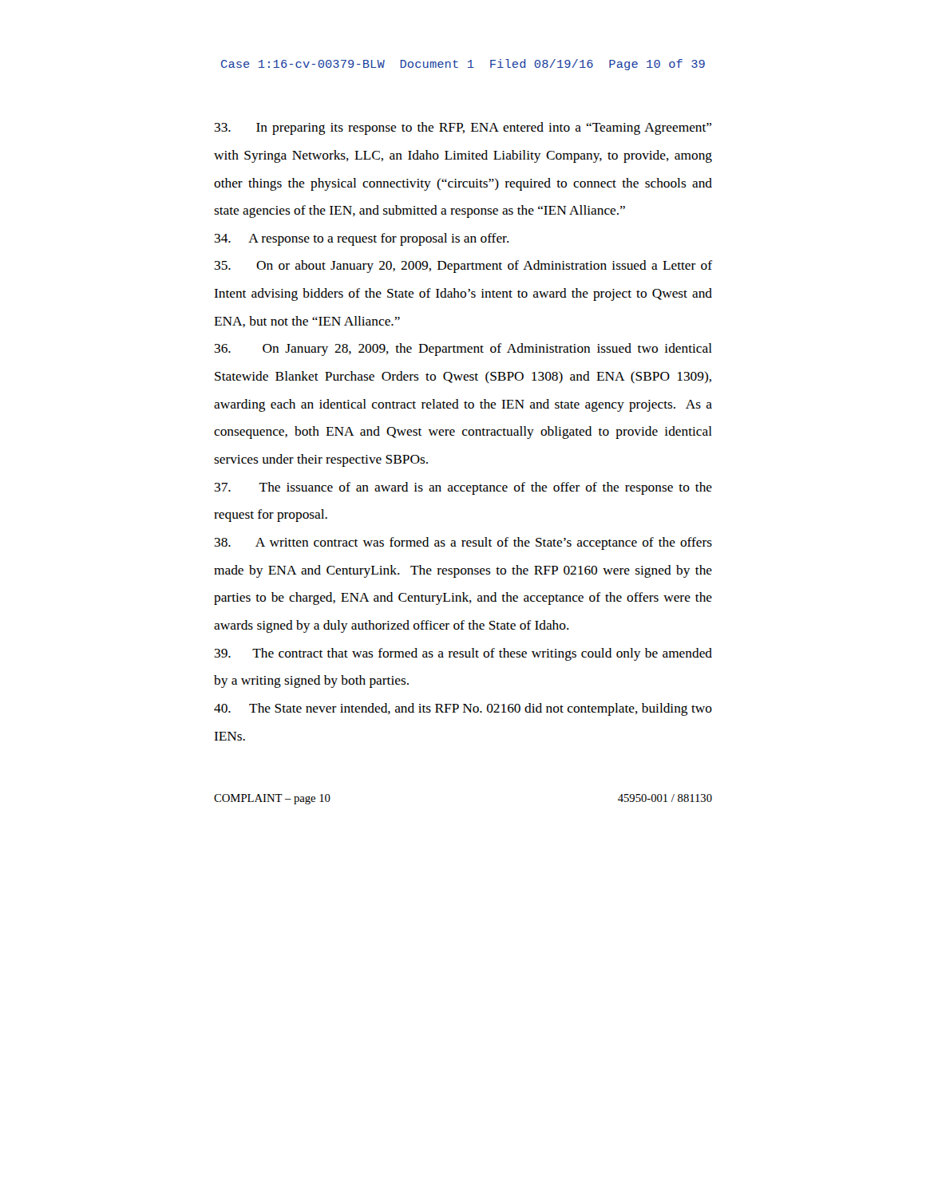Case 1:16-cv-00379-BLW Document 1 Filed 08/19/16 Page 10 of 39
33. In preparing its response to the RFP, ENA entered into a “Teaming Agreement” with Syringa Networks, LLC, an Idaho Limited Liability Company, to provide, among other things the physical connectivity (“circuits”) required to connect the schools and state agencies of the IEN, and submitted a response as the “IEN Alliance.”
34. A response to a request for proposal is an offer.
35. On or about January 20, 2009, Department of Administration issued a Letter of Intent advising bidders of the State of Idaho’s intent to award the project to Qwest and ENA, but not the “IEN Alliance.”
36. On January 28, 2009, the Department of Administration issued two identical Statewide Blanket Purchase Orders to Qwest (SBPO 1308) and ENA (SBPO 1309), awarding each an identical contract related to the IEN and state agency projects. As a consequence, both ENA and Qwest were contractually obligated to provide identical services under their respective SBPOs.
37. The issuance of an award is an acceptance of the offer of the response to the request for proposal.
38. A written contract was formed as a result of the State’s acceptance of the offers made by ENA and CenturyLink. The responses to the RFP 02160 were signed by the parties to be charged, ENA and CenturyLink, and the acceptance of the offers were the awards signed by a duly authorized officer of the State of Idaho.
39. The contract that was formed as a result of these writings could only be amended by a writing signed by both parties.
40. The State never intended, and its RFP No. 02160 did not contemplate, building two IENs.
COMPLAINT – page 10 45950-001 / 881130